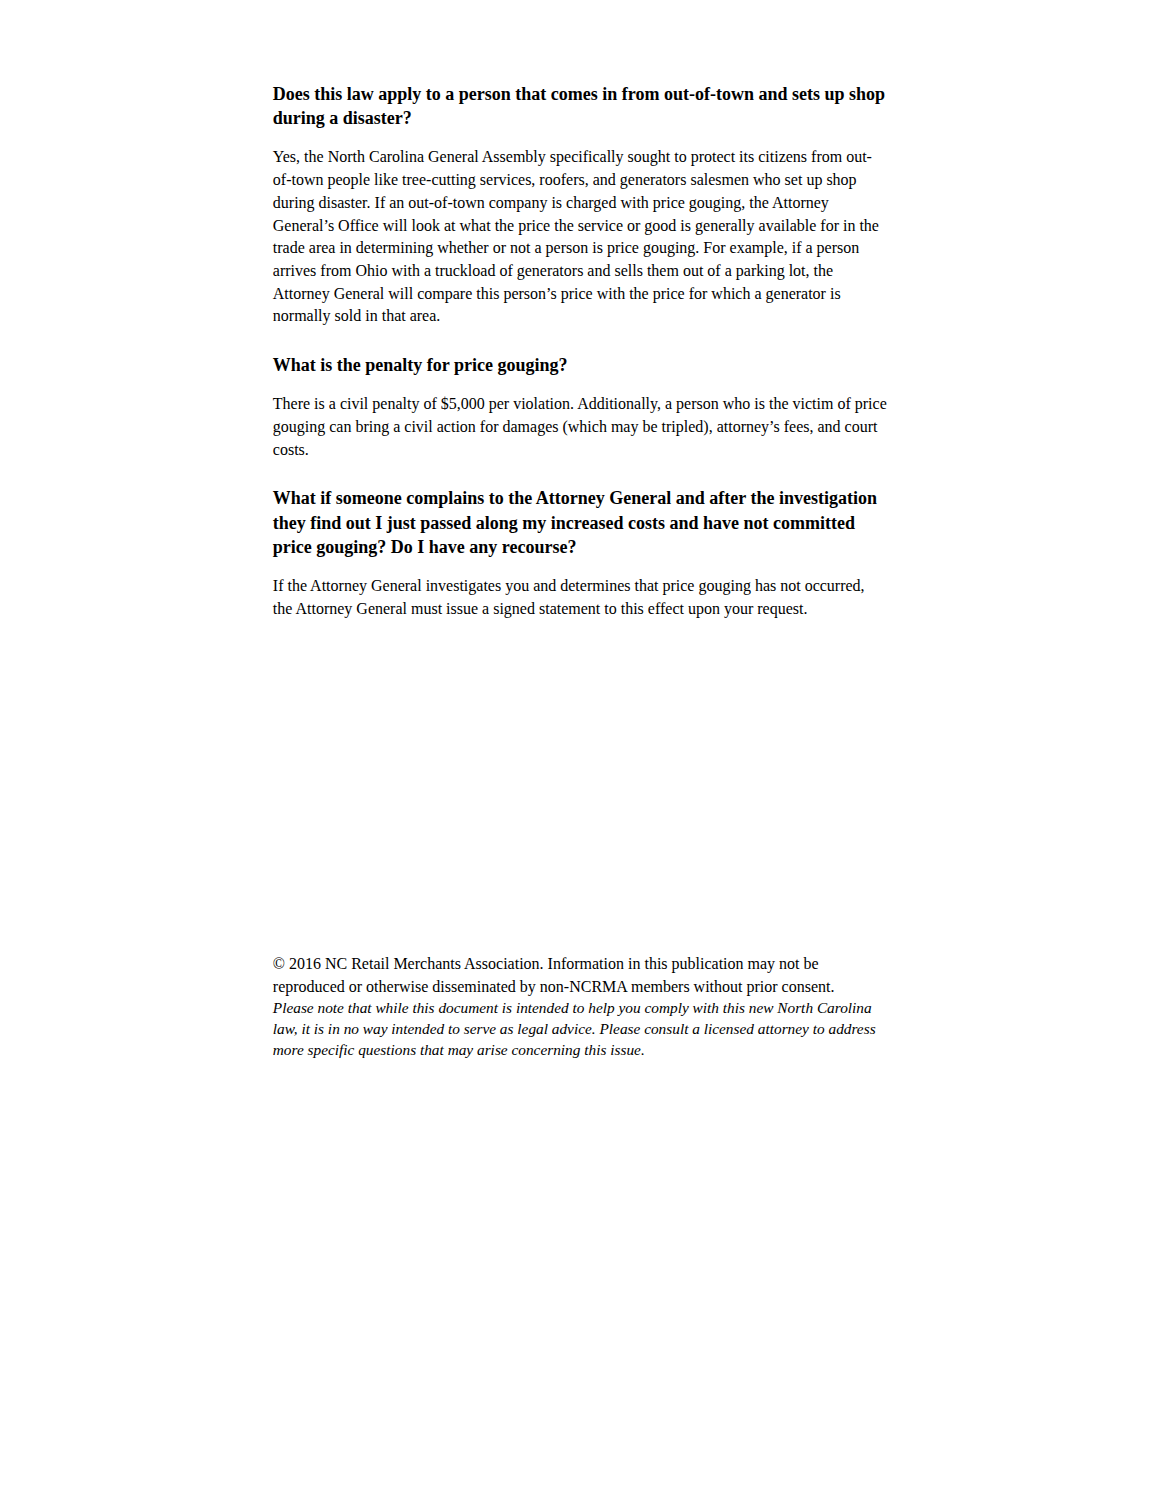Does this law apply to a person that comes in from out-of-town and sets up shop during a disaster?
Yes, the North Carolina General Assembly specifically sought to protect its citizens from out-of-town people like tree-cutting services, roofers, and generators salesmen who set up shop during disaster. If an out-of-town company is charged with price gouging, the Attorney General’s Office will look at what the price the service or good is generally available for in the trade area in determining whether or not a person is price gouging. For example, if a person arrives from Ohio with a truckload of generators and sells them out of a parking lot, the Attorney General will compare this person’s price with the price for which a generator is normally sold in that area.
What is the penalty for price gouging?
There is a civil penalty of $5,000 per violation. Additionally, a person who is the victim of price gouging can bring a civil action for damages (which may be tripled), attorney’s fees, and court costs.
What if someone complains to the Attorney General and after the investigation they find out I just passed along my increased costs and have not committed price gouging? Do I have any recourse?
If the Attorney General investigates you and determines that price gouging has not occurred, the Attorney General must issue a signed statement to this effect upon your request.
© 2016 NC Retail Merchants Association. Information in this publication may not be reproduced or otherwise disseminated by non-NCRMA members without prior consent.
Please note that while this document is intended to help you comply with this new North Carolina law, it is in no way intended to serve as legal advice. Please consult a licensed attorney to address more specific questions that may arise concerning this issue.